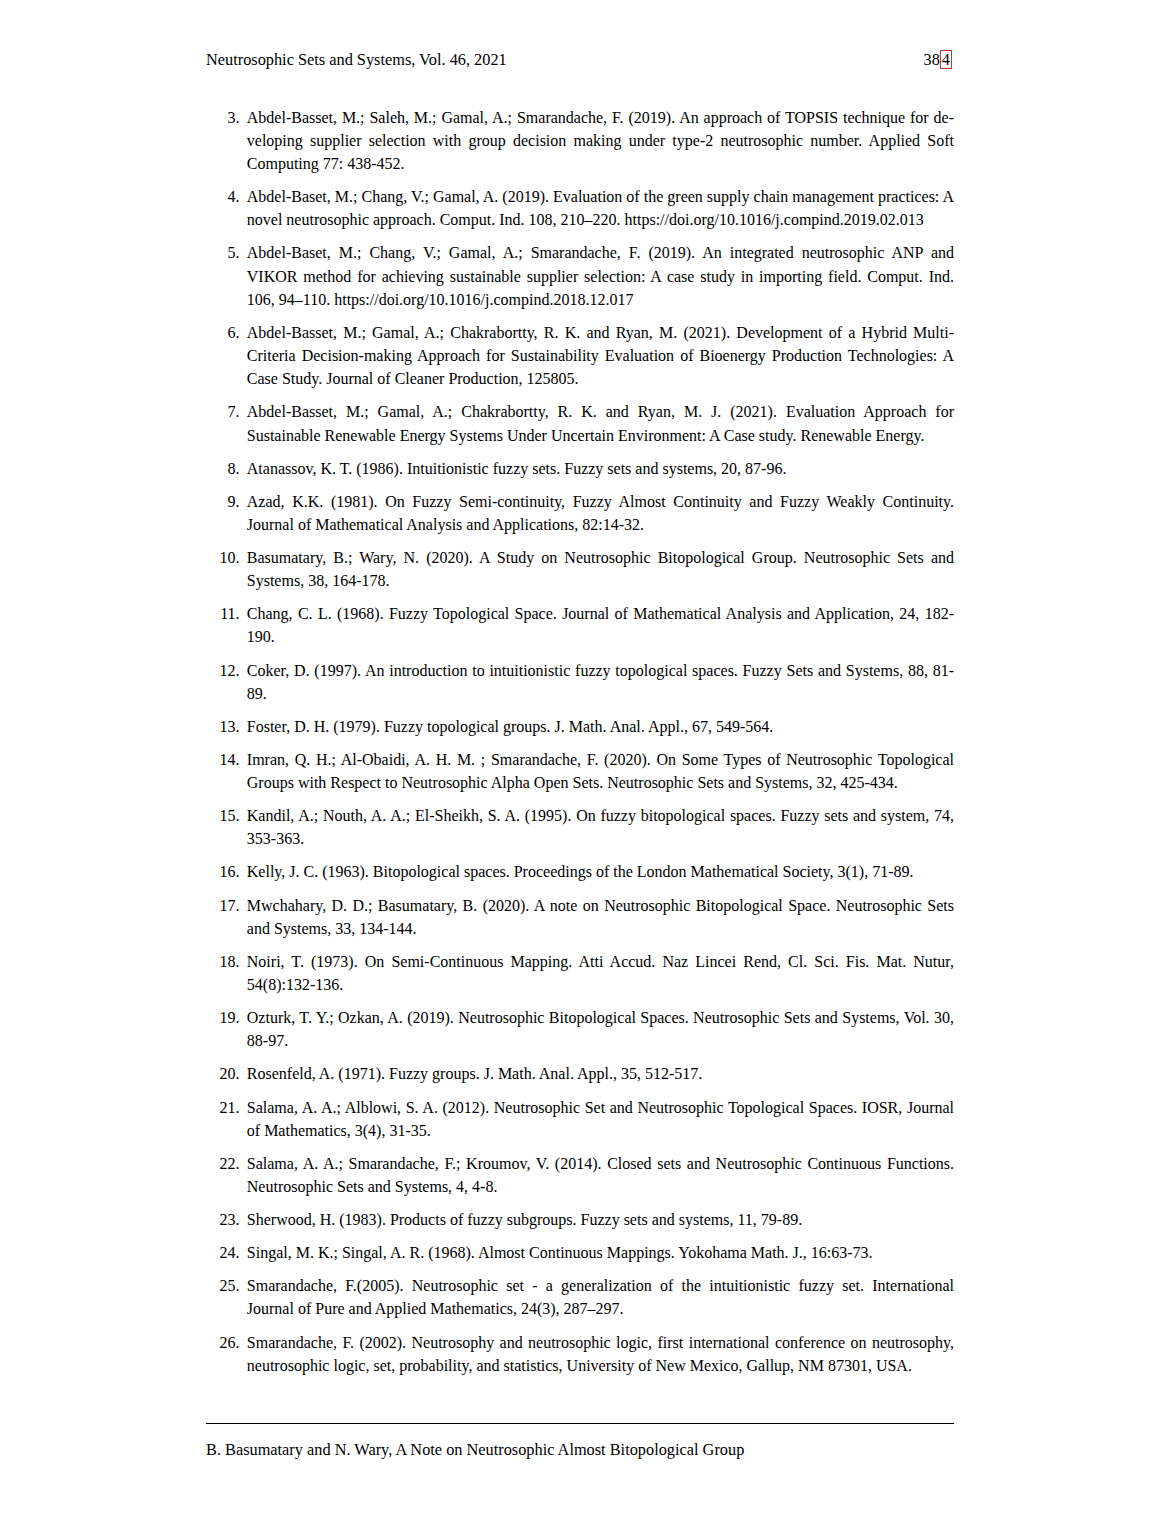Neutrosophic Sets and Systems, Vol. 46, 2021 384
Abdel-Basset, M.; Saleh, M.; Gamal, A.; Smarandache, F. (2019). An approach of TOPSIS technique for developing supplier selection with group decision making under type-2 neutrosophic number. Applied Soft Computing 77: 438-452.
Abdel-Baset, M.; Chang, V.; Gamal, A. (2019). Evaluation of the green supply chain management practices: A novel neutrosophic approach. Comput. Ind. 108, 210–220. https://doi.org/10.1016/j.compind.2019.02.013
Abdel-Baset, M.; Chang, V.; Gamal, A.; Smarandache, F. (2019). An integrated neutrosophic ANP and VIKOR method for achieving sustainable supplier selection: A case study in importing field. Comput. Ind. 106, 94–110. https://doi.org/10.1016/j.compind.2018.12.017
Abdel-Basset, M.; Gamal, A.; Chakrabortty, R. K. and Ryan, M. (2021). Development of a Hybrid Multi-Criteria Decision-making Approach for Sustainability Evaluation of Bioenergy Production Technologies: A Case Study. Journal of Cleaner Production, 125805.
Abdel-Basset, M.; Gamal, A.; Chakrabortty, R. K. and Ryan, M. J. (2021). Evaluation Approach for Sustainable Renewable Energy Systems Under Uncertain Environment: A Case study. Renewable Energy.
Atanassov, K. T. (1986). Intuitionistic fuzzy sets. Fuzzy sets and systems, 20, 87-96.
Azad, K.K. (1981). On Fuzzy Semi-continuity, Fuzzy Almost Continuity and Fuzzy Weakly Continuity. Journal of Mathematical Analysis and Applications, 82:14-32.
Basumatary, B.; Wary, N. (2020). A Study on Neutrosophic Bitopological Group. Neutrosophic Sets and Systems, 38, 164-178.
Chang, C. L. (1968). Fuzzy Topological Space. Journal of Mathematical Analysis and Application, 24, 182-190.
Coker, D. (1997). An introduction to intuitionistic fuzzy topological spaces. Fuzzy Sets and Systems, 88, 81-89.
Foster, D. H. (1979). Fuzzy topological groups. J. Math. Anal. Appl., 67, 549-564.
Imran, Q. H.; Al-Obaidi, A. H. M. ; Smarandache, F. (2020). On Some Types of Neutrosophic Topological Groups with Respect to Neutrosophic Alpha Open Sets. Neutrosophic Sets and Systems, 32, 425-434.
Kandil, A.; Nouth, A. A.; El-Sheikh, S. A. (1995). On fuzzy bitopological spaces. Fuzzy sets and system, 74, 353-363.
Kelly, J. C. (1963). Bitopological spaces. Proceedings of the London Mathematical Society, 3(1), 71-89.
Mwchahary, D. D.; Basumatary, B. (2020). A note on Neutrosophic Bitopological Space. Neutrosophic Sets and Systems, 33, 134-144.
Noiri, T. (1973). On Semi-Continuous Mapping. Atti Accud. Naz Lincei Rend, Cl. Sci. Fis. Mat. Nutur, 54(8):132-136.
Ozturk, T. Y.; Ozkan, A. (2019). Neutrosophic Bitopological Spaces. Neutrosophic Sets and Systems, Vol. 30, 88-97.
Rosenfeld, A. (1971). Fuzzy groups. J. Math. Anal. Appl., 35, 512-517.
Salama, A. A.; Alblowi, S. A. (2012). Neutrosophic Set and Neutrosophic Topological Spaces. IOSR, Journal of Mathematics, 3(4), 31-35.
Salama, A. A.; Smarandache, F.; Kroumov, V. (2014). Closed sets and Neutrosophic Continuous Functions. Neutrosophic Sets and Systems, 4, 4-8.
Sherwood, H. (1983). Products of fuzzy subgroups. Fuzzy sets and systems, 11, 79-89.
Singal, M. K.; Singal, A. R. (1968). Almost Continuous Mappings. Yokohama Math. J., 16:63-73.
Smarandache, F.(2005). Neutrosophic set - a generalization of the intuitionistic fuzzy set. International Journal of Pure and Applied Mathematics, 24(3), 287–297.
Smarandache, F. (2002). Neutrosophy and neutrosophic logic, first international conference on neutrosophy, neutrosophic logic, set, probability, and statistics, University of New Mexico, Gallup, NM 87301, USA.
B. Basumatary and N. Wary, A Note on Neutrosophic Almost Bitopological Group